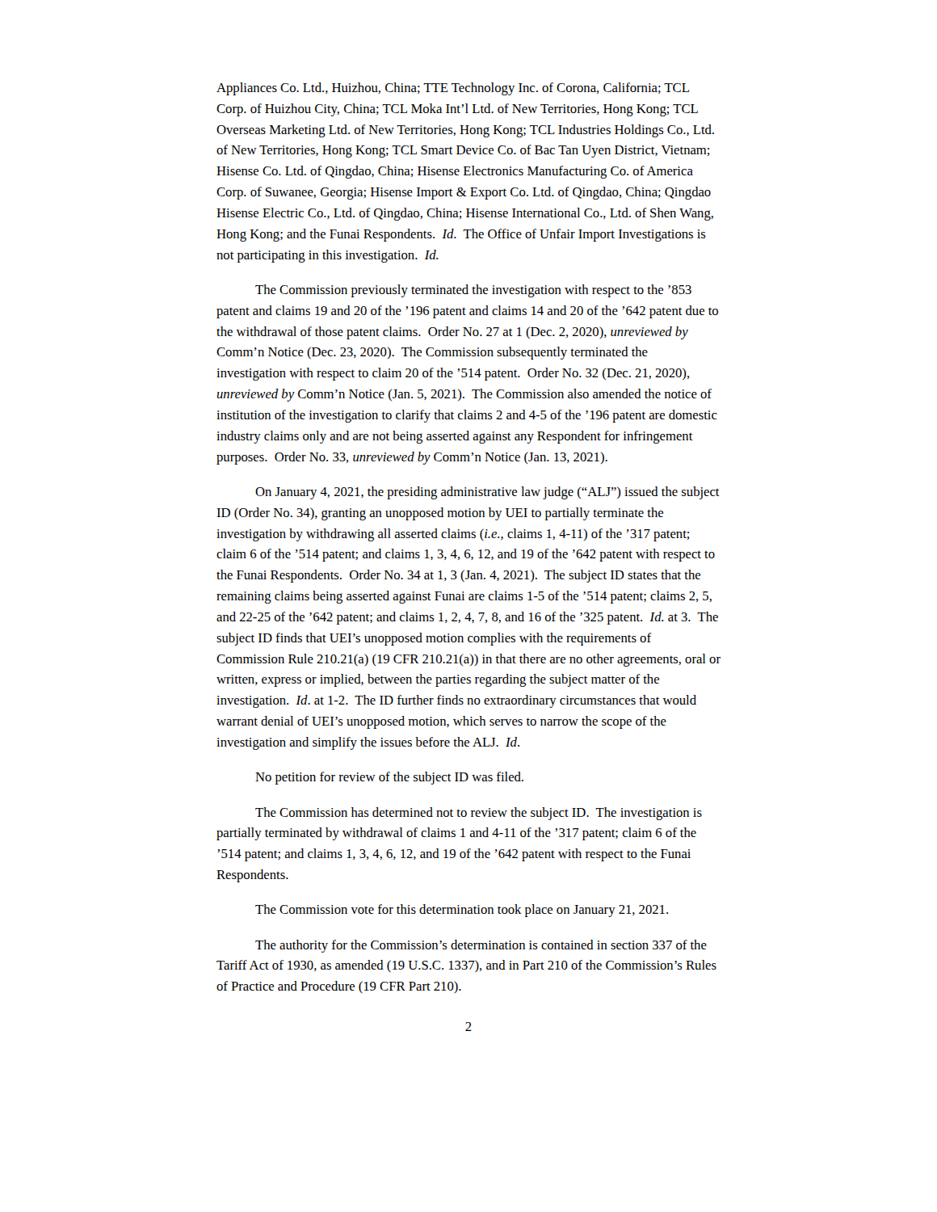Appliances Co. Ltd., Huizhou, China; TTE Technology Inc. of Corona, California; TCL Corp. of Huizhou City, China; TCL Moka Int’l Ltd. of New Territories, Hong Kong; TCL Overseas Marketing Ltd. of New Territories, Hong Kong; TCL Industries Holdings Co., Ltd. of New Territories, Hong Kong; TCL Smart Device Co. of Bac Tan Uyen District, Vietnam; Hisense Co. Ltd. of Qingdao, China; Hisense Electronics Manufacturing Co. of America Corp. of Suwanee, Georgia; Hisense Import & Export Co. Ltd. of Qingdao, China; Qingdao Hisense Electric Co., Ltd. of Qingdao, China; Hisense International Co., Ltd. of Shen Wang, Hong Kong; and the Funai Respondents. Id. The Office of Unfair Import Investigations is not participating in this investigation. Id.
The Commission previously terminated the investigation with respect to the ’853 patent and claims 19 and 20 of the ’196 patent and claims 14 and 20 of the ’642 patent due to the withdrawal of those patent claims. Order No. 27 at 1 (Dec. 2, 2020), unreviewed by Comm’n Notice (Dec. 23, 2020). The Commission subsequently terminated the investigation with respect to claim 20 of the ’514 patent. Order No. 32 (Dec. 21, 2020), unreviewed by Comm’n Notice (Jan. 5, 2021). The Commission also amended the notice of institution of the investigation to clarify that claims 2 and 4-5 of the ’196 patent are domestic industry claims only and are not being asserted against any Respondent for infringement purposes. Order No. 33, unreviewed by Comm’n Notice (Jan. 13, 2021).
On January 4, 2021, the presiding administrative law judge (“ALJ”) issued the subject ID (Order No. 34), granting an unopposed motion by UEI to partially terminate the investigation by withdrawing all asserted claims (i.e., claims 1, 4-11) of the ’317 patent; claim 6 of the ’514 patent; and claims 1, 3, 4, 6, 12, and 19 of the ’642 patent with respect to the Funai Respondents. Order No. 34 at 1, 3 (Jan. 4, 2021). The subject ID states that the remaining claims being asserted against Funai are claims 1-5 of the ’514 patent; claims 2, 5, and 22-25 of the ’642 patent; and claims 1, 2, 4, 7, 8, and 16 of the ’325 patent. Id. at 3. The subject ID finds that UEI’s unopposed motion complies with the requirements of Commission Rule 210.21(a) (19 CFR 210.21(a)) in that there are no other agreements, oral or written, express or implied, between the parties regarding the subject matter of the investigation. Id. at 1-2. The ID further finds no extraordinary circumstances that would warrant denial of UEI’s unopposed motion, which serves to narrow the scope of the investigation and simplify the issues before the ALJ. Id.
No petition for review of the subject ID was filed.
The Commission has determined not to review the subject ID. The investigation is partially terminated by withdrawal of claims 1 and 4-11 of the ’317 patent; claim 6 of the ’514 patent; and claims 1, 3, 4, 6, 12, and 19 of the ’642 patent with respect to the Funai Respondents.
The Commission vote for this determination took place on January 21, 2021.
The authority for the Commission’s determination is contained in section 337 of the Tariff Act of 1930, as amended (19 U.S.C. 1337), and in Part 210 of the Commission’s Rules of Practice and Procedure (19 CFR Part 210).
2